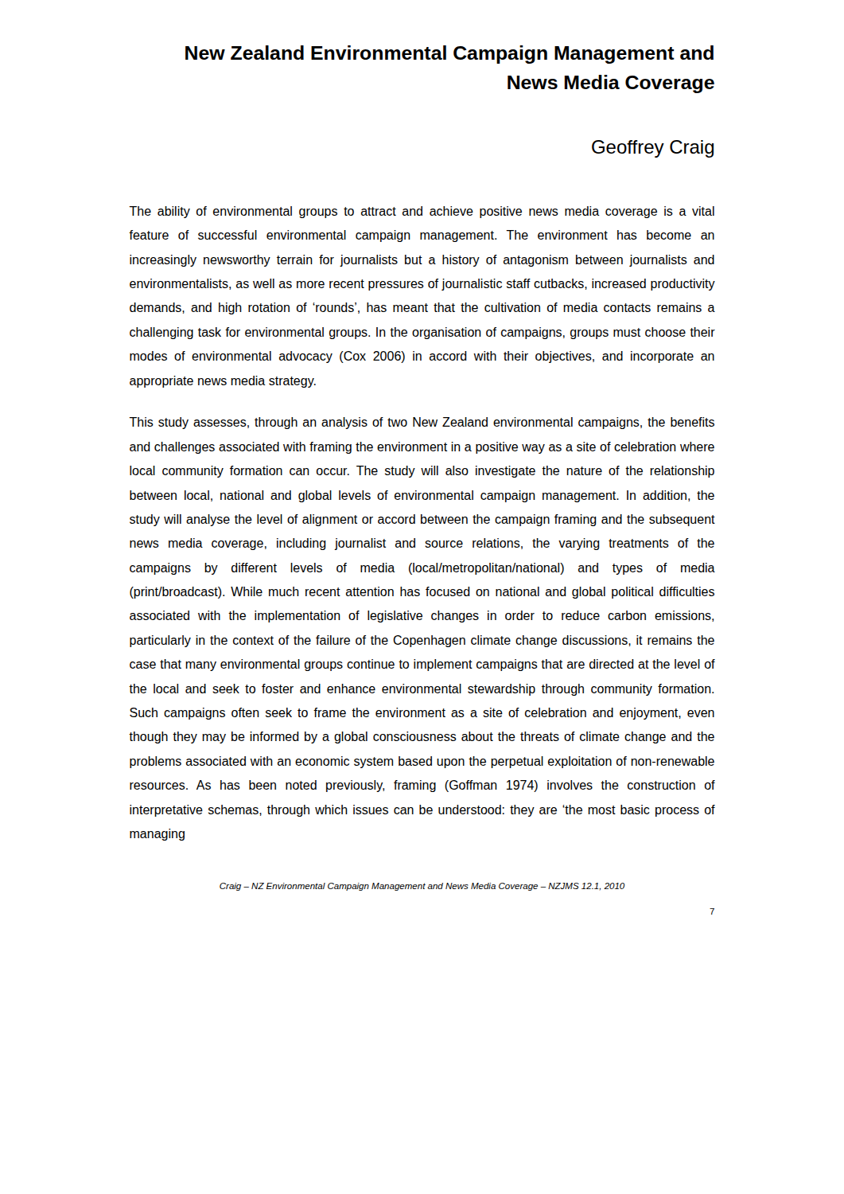New Zealand Environmental Campaign Management and News Media Coverage
Geoffrey Craig
The ability of environmental groups to attract and achieve positive news media coverage is a vital feature of successful environmental campaign management. The environment has become an increasingly newsworthy terrain for journalists but a history of antagonism between journalists and environmentalists, as well as more recent pressures of journalistic staff cutbacks, increased productivity demands, and high rotation of ‘rounds’, has meant that the cultivation of media contacts remains a challenging task for environmental groups. In the organisation of campaigns, groups must choose their modes of environmental advocacy (Cox 2006) in accord with their objectives, and incorporate an appropriate news media strategy.
This study assesses, through an analysis of two New Zealand environmental campaigns, the benefits and challenges associated with framing the environment in a positive way as a site of celebration where local community formation can occur. The study will also investigate the nature of the relationship between local, national and global levels of environmental campaign management. In addition, the study will analyse the level of alignment or accord between the campaign framing and the subsequent news media coverage, including journalist and source relations, the varying treatments of the campaigns by different levels of media (local/metropolitan/national) and types of media (print/broadcast). While much recent attention has focused on national and global political difficulties associated with the implementation of legislative changes in order to reduce carbon emissions, particularly in the context of the failure of the Copenhagen climate change discussions, it remains the case that many environmental groups continue to implement campaigns that are directed at the level of the local and seek to foster and enhance environmental stewardship through community formation. Such campaigns often seek to frame the environment as a site of celebration and enjoyment, even though they may be informed by a global consciousness about the threats of climate change and the problems associated with an economic system based upon the perpetual exploitation of non-renewable resources. As has been noted previously, framing (Goffman 1974) involves the construction of interpretative schemas, through which issues can be understood: they are ‘the most basic process of managing
Craig – NZ Environmental Campaign Management and News Media Coverage – NZJMS 12.1, 2010
7